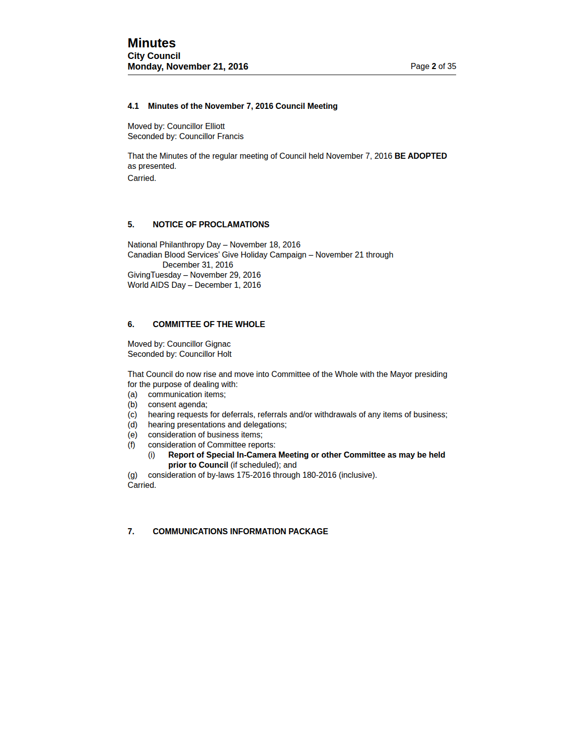Minutes
City Council
Monday, November 21, 2016
Page 2 of 35
4.1 Minutes of the November 7, 2016 Council Meeting
Moved by: Councillor Elliott
Seconded by: Councillor Francis
That the Minutes of the regular meeting of Council held November 7, 2016 BE ADOPTED as presented.
Carried.
5. NOTICE OF PROCLAMATIONS
National Philanthropy Day – November 18, 2016
Canadian Blood Services’ Give Holiday Campaign – November 21 through
December 31, 2016
GivingTuesday – November 29, 2016
World AIDS Day – December 1, 2016
6. COMMITTEE OF THE WHOLE
Moved by: Councillor Gignac
Seconded by: Councillor Holt
That Council do now rise and move into Committee of the Whole with the Mayor presiding for the purpose of dealing with:
(a) communication items;
(b) consent agenda;
(c) hearing requests for deferrals, referrals and/or withdrawals of any items of business;
(d) hearing presentations and delegations;
(e) consideration of business items;
(f) consideration of Committee reports:
(i) Report of Special In-Camera Meeting or other Committee as may be held prior to Council (if scheduled); and
(g) consideration of by-laws 175-2016 through 180-2016 (inclusive).
Carried.
7. COMMUNICATIONS INFORMATION PACKAGE